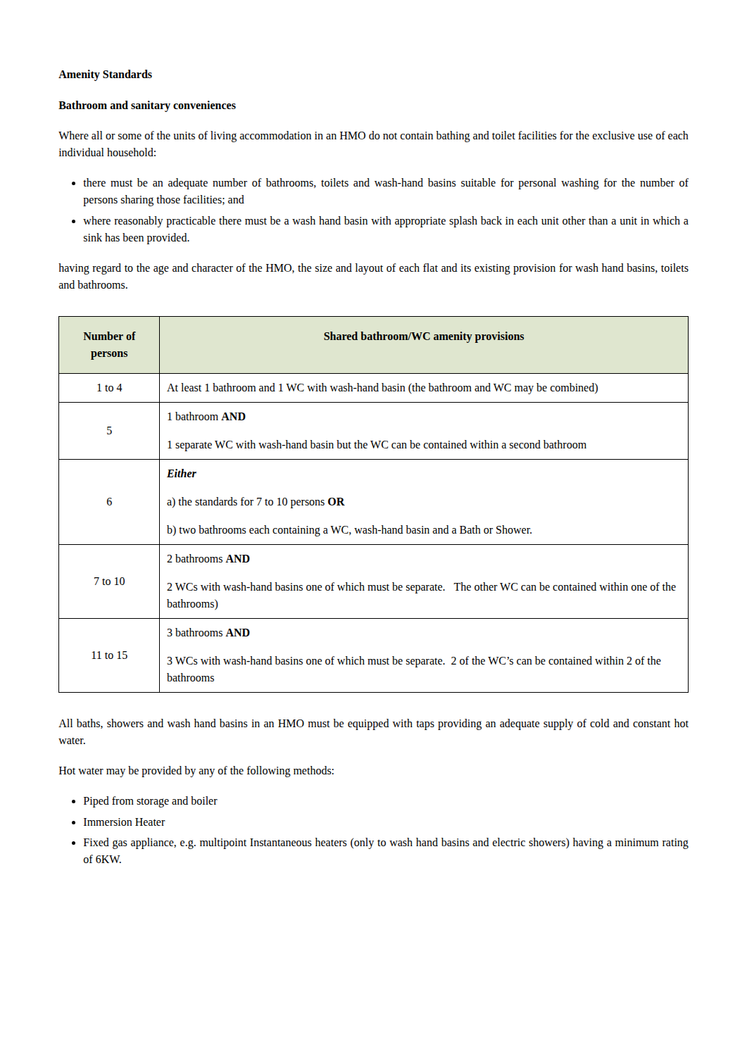Amenity Standards
Bathroom and sanitary conveniences
Where all or some of the units of living accommodation in an HMO do not contain bathing and toilet facilities for the exclusive use of each individual household:
there must be an adequate number of bathrooms, toilets and wash-hand basins suitable for personal washing for the number of persons sharing those facilities; and
where reasonably practicable there must be a wash hand basin with appropriate splash back in each unit other than a unit in which a sink has been provided.
having regard to the age and character of the HMO, the size and layout of each flat and its existing provision for wash hand basins, toilets and bathrooms.
| Number of persons | Shared bathroom/WC amenity provisions |
| --- | --- |
| 1 to 4 | At least 1 bathroom and 1 WC with wash-hand basin (the bathroom and WC may be combined) |
| 5 | 1 bathroom AND 1 separate WC with wash-hand basin but the WC can be contained within a second bathroom |
| 6 | Either a) the standards for 7 to 10 persons OR b) two bathrooms each containing a WC, wash-hand basin and a Bath or Shower. |
| 7 to 10 | 2 bathrooms AND 2 WCs with wash-hand basins one of which must be separate. The other WC can be contained within one of the bathrooms) |
| 11 to 15 | 3 bathrooms AND 3 WCs with wash-hand basins one of which must be separate. 2 of the WC’s can be contained within 2 of the bathrooms |
All baths, showers and wash hand basins in an HMO must be equipped with taps providing an adequate supply of cold and constant hot water.
Hot water may be provided by any of the following methods:
Piped from storage and boiler
Immersion Heater
Fixed gas appliance, e.g. multipoint Instantaneous heaters (only to wash hand basins and electric showers) having a minimum rating of 6KW.